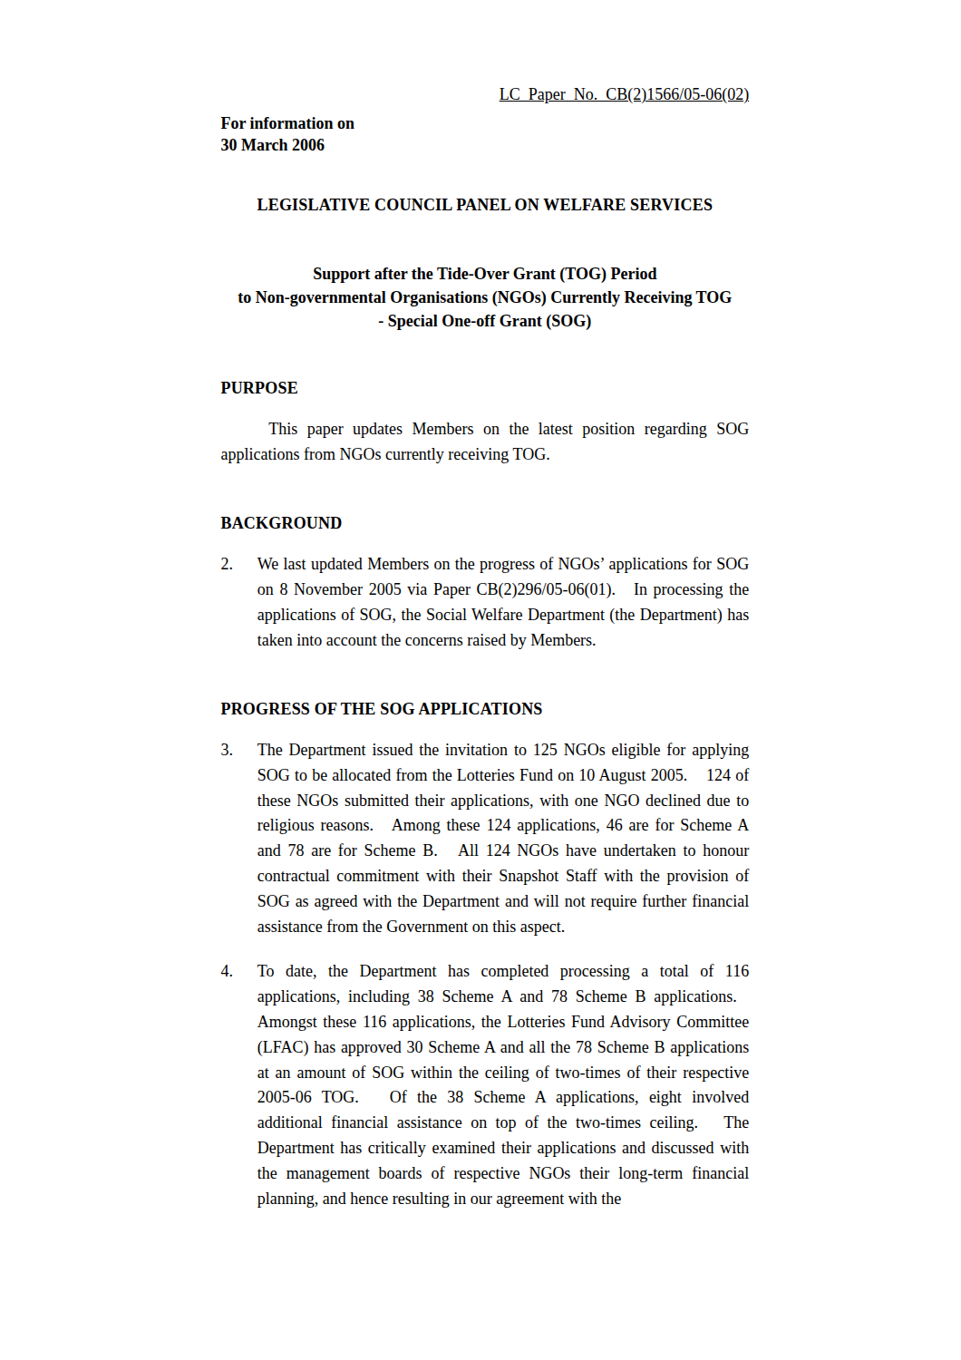LC Paper No. CB(2)1566/05-06(02)
For information on
30 March 2006
LEGISLATIVE COUNCIL PANEL ON WELFARE SERVICES
Support after the Tide-Over Grant (TOG) Period
to Non-governmental Organisations (NGOs) Currently Receiving TOG
- Special One-off Grant (SOG)
PURPOSE
This paper updates Members on the latest position regarding SOG applications from NGOs currently receiving TOG.
BACKGROUND
2.
We last updated Members on the progress of NGOs’ applications for SOG on 8 November 2005 via Paper CB(2)296/05-06(01). In processing the applications of SOG, the Social Welfare Department (the Department) has taken into account the concerns raised by Members.
PROGRESS OF THE SOG APPLICATIONS
3.
The Department issued the invitation to 125 NGOs eligible for applying SOG to be allocated from the Lotteries Fund on 10 August 2005. 124 of these NGOs submitted their applications, with one NGO declined due to religious reasons. Among these 124 applications, 46 are for Scheme A and 78 are for Scheme B. All 124 NGOs have undertaken to honour contractual commitment with their Snapshot Staff with the provision of SOG as agreed with the Department and will not require further financial assistance from the Government on this aspect.
4.
To date, the Department has completed processing a total of 116 applications, including 38 Scheme A and 78 Scheme B applications. Amongst these 116 applications, the Lotteries Fund Advisory Committee (LFAC) has approved 30 Scheme A and all the 78 Scheme B applications at an amount of SOG within the ceiling of two-times of their respective 2005-06 TOG. Of the 38 Scheme A applications, eight involved additional financial assistance on top of the two-times ceiling. The Department has critically examined their applications and discussed with the management boards of respective NGOs their long-term financial planning, and hence resulting in our agreement with the